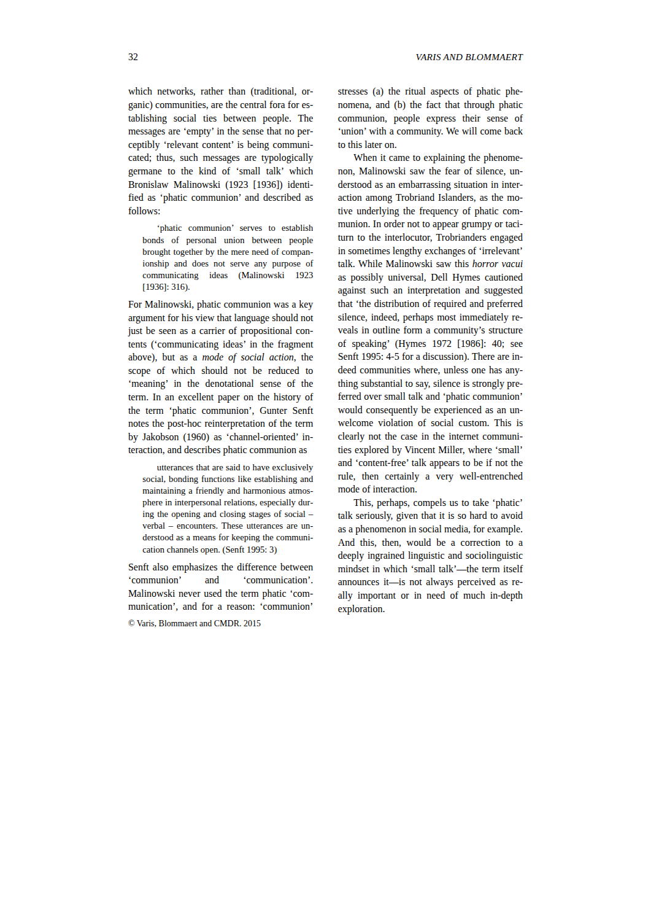32 VARIS AND BLOMMAERT
which networks, rather than (traditional, organic) communities, are the central fora for establishing social ties between people. The messages are ‘empty’ in the sense that no perceptibly ‘relevant content’ is being communicated; thus, such messages are typologically germane to the kind of ‘small talk’ which Bronislaw Malinowski (1923 [1936]) identified as ‘phatic communion’ and described as follows:
‘phatic communion’ serves to establish bonds of personal union between people brought together by the mere need of companionship and does not serve any purpose of communicating ideas (Malinowski 1923 [1936]: 316).
For Malinowski, phatic communion was a key argument for his view that language should not just be seen as a carrier of propositional contents (‘communicating ideas’ in the fragment above), but as a mode of social action, the scope of which should not be reduced to ‘meaning’ in the denotational sense of the term. In an excellent paper on the history of the term ‘phatic communion’, Gunter Senft notes the post-hoc reinterpretation of the term by Jakobson (1960) as ‘channel-oriented’ interaction, and describes phatic communion as
utterances that are said to have exclusively social, bonding functions like establishing and maintaining a friendly and harmonious atmosphere in interpersonal relations, especially during the opening and closing stages of social – verbal – encounters. These utterances are understood as a means for keeping the communication channels open. (Senft 1995: 3)
Senft also emphasizes the difference between ‘communion’ and ‘communication’. Malinowski never used the term phatic ‘communication’, and for a reason: ‘communion’ stresses (a) the ritual aspects of phatic phenomena, and (b) the fact that through phatic communion, people express their sense of ‘union’ with a community. We will come back to this later on.
When it came to explaining the phenomenon, Malinowski saw the fear of silence, understood as an embarrassing situation in interaction among Trobriand Islanders, as the motive underlying the frequency of phatic communion. In order not to appear grumpy or taciturn to the interlocutor, Trobrianders engaged in sometimes lengthy exchanges of ‘irrelevant’ talk. While Malinowski saw this horror vacui as possibly universal, Dell Hymes cautioned against such an interpretation and suggested that ‘the distribution of required and preferred silence, indeed, perhaps most immediately reveals in outline form a community’s structure of speaking’ (Hymes 1972 [1986]: 40; see Senft 1995: 4-5 for a discussion). There are indeed communities where, unless one has anything substantial to say, silence is strongly preferred over small talk and ‘phatic communion’ would consequently be experienced as an unwelcome violation of social custom. This is clearly not the case in the internet communities explored by Vincent Miller, where ‘small’ and ‘content-free’ talk appears to be if not the rule, then certainly a very well-entrenched mode of interaction.
This, perhaps, compels us to take ‘phatic’ talk seriously, given that it is so hard to avoid as a phenomenon in social media, for example. And this, then, would be a correction to a deeply ingrained linguistic and sociolinguistic mindset in which ‘small talk’—the term itself announces it—is not always perceived as really important or in need of much in-depth exploration.
© Varis, Blommaert and CMDR. 2015